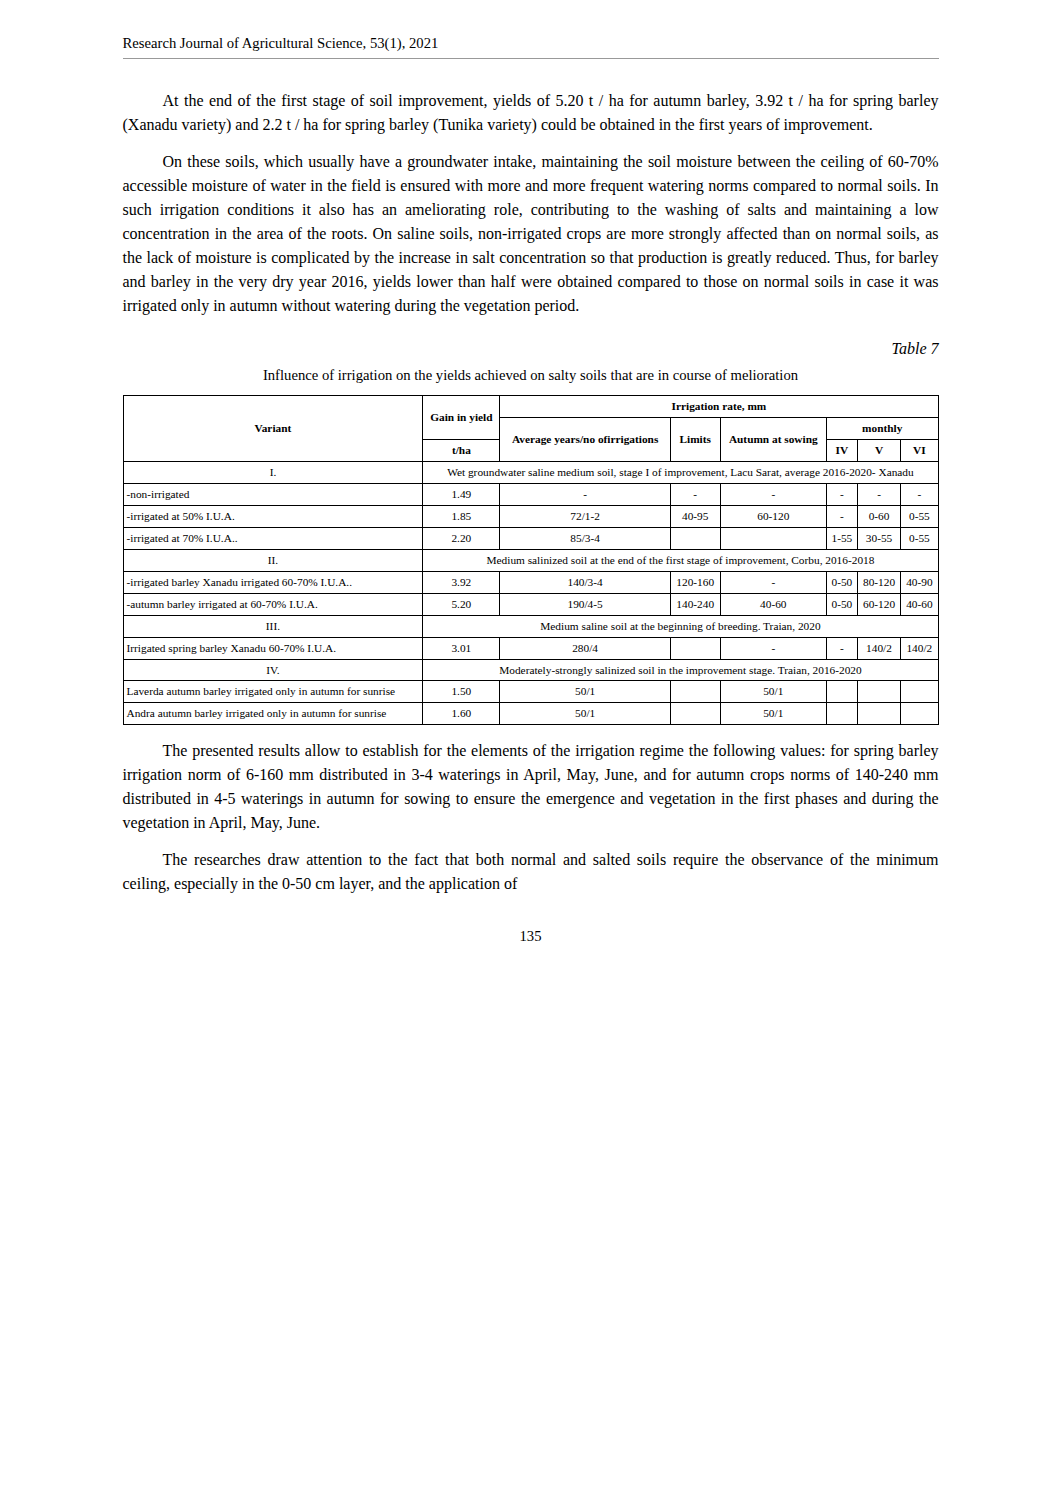Research Journal of Agricultural Science, 53(1), 2021
At the end of the first stage of soil improvement, yields of 5.20 t / ha for autumn barley, 3.92 t / ha for spring barley (Xanadu variety) and 2.2 t / ha for spring barley (Tunika variety) could be obtained in the first years of improvement.
On these soils, which usually have a groundwater intake, maintaining the soil moisture between the ceiling of 60-70% accessible moisture of water in the field is ensured with more and more frequent watering norms compared to normal soils. In such irrigation conditions it also has an ameliorating role, contributing to the washing of salts and maintaining a low concentration in the area of the roots. On saline soils, non-irrigated crops are more strongly affected than on normal soils, as the lack of moisture is complicated by the increase in salt concentration so that production is greatly reduced. Thus, for barley and barley in the very dry year 2016, yields lower than half were obtained compared to those on normal soils in case it was irrigated only in autumn without watering during the vegetation period.
Table 7
Influence of irrigation on the yields achieved on salty soils that are in course of melioration
| Variant | Gain in yield | Irrigation rate, mm |
| --- | --- | --- |
| Average years/no ofirrigations | Limits | Autumn at sowing | monthly |
| t/ha | IV | V | VI |
| I. | Wet groundwater saline medium soil, stage I of improvement, Lacu Sarat, average 2016-2020- Xanadu |
| -non-irrigated | 1.49 | - | - | - | - | - | - |
| -irrigated at 50% I.U.A. | 1.85 | 72/1-2 | 40-95 | 60-120 | - | 0-60 | 0-55 |
| -irrigated at 70% I.U.A.. | 2.20 | 85/3-4 | | | 1-55 | 30-55 | 0-55 |
| II. | Medium salinized soil at the end of the first stage of improvement, Corbu, 2016-2018 |
| -irrigated barley Xanadu irrigated 60-70% I.U.A.. | 3.92 | 140/3-4 | 120-160 | - | 0-50 | 80-120 | 40-90 |
| -autumn barley irrigated at 60-70% I.U.A. | 5.20 | 190/4-5 | 140-240 | 40-60 | 0-50 | 60-120 | 40-60 |
| III. | Medium saline soil at the beginning of breeding. Traian, 2020 |
| Irrigated spring barley Xanadu 60-70% I.U.A. | 3.01 | 280/4 | | - | - | 140/2 | 140/2 |
| IV. | Moderately-strongly salinized soil in the improvement stage. Traian, 2016-2020 |
| Laverda autumn barley irrigated only in autumn for sunrise | 1.50 | 50/1 | | 50/1 | | | |
| Andra autumn barley irrigated only in autumn for sunrise | 1.60 | 50/1 | | 50/1 | | | |
The presented results allow to establish for the elements of the irrigation regime the following values: for spring barley irrigation norm of 6-160 mm distributed in 3-4 waterings in April, May, June, and for autumn crops norms of 140-240 mm distributed in 4-5 waterings in autumn for sowing to ensure the emergence and vegetation in the first phases and during the vegetation in April, May, June.
The researches draw attention to the fact that both normal and salted soils require the observance of the minimum ceiling, especially in the 0-50 cm layer, and the application of
135